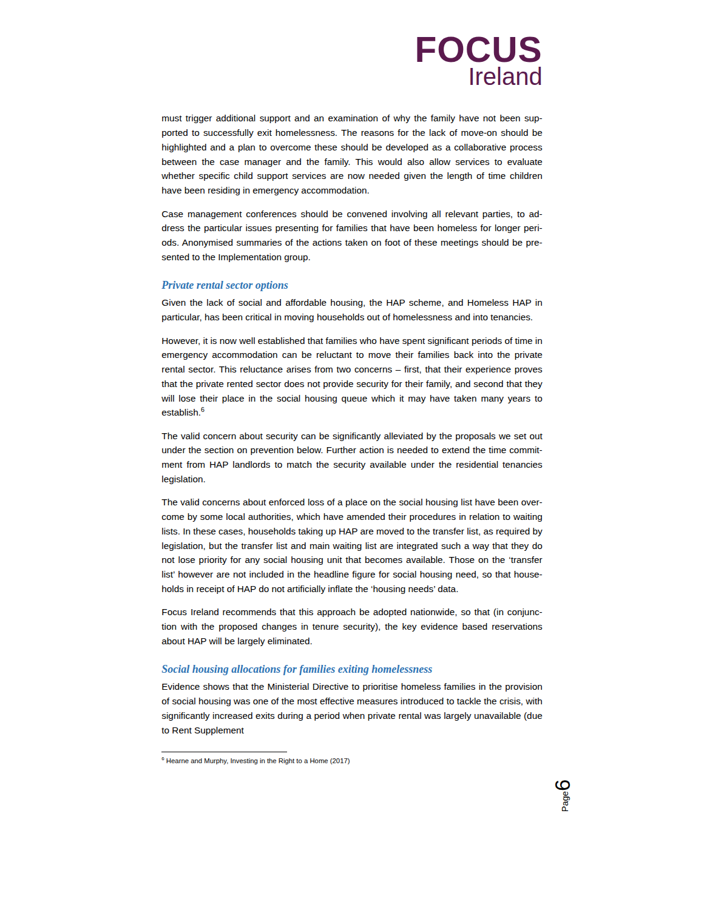FOCUS Ireland
must trigger additional support and an examination of why the family have not been supported to successfully exit homelessness. The reasons for the lack of move-on should be highlighted and a plan to overcome these should be developed as a collaborative process between the case manager and the family. This would also allow services to evaluate whether specific child support services are now needed given the length of time children have been residing in emergency accommodation.
Case management conferences should be convened involving all relevant parties, to address the particular issues presenting for families that have been homeless for longer periods. Anonymised summaries of the actions taken on foot of these meetings should be presented to the Implementation group.
Private rental sector options
Given the lack of social and affordable housing, the HAP scheme, and Homeless HAP in particular, has been critical in moving households out of homelessness and into tenancies.
However, it is now well established that families who have spent significant periods of time in emergency accommodation can be reluctant to move their families back into the private rental sector. This reluctance arises from two concerns – first, that their experience proves that the private rented sector does not provide security for their family, and second that they will lose their place in the social housing queue which it may have taken many years to establish.6
The valid concern about security can be significantly alleviated by the proposals we set out under the section on prevention below. Further action is needed to extend the time commitment from HAP landlords to match the security available under the residential tenancies legislation.
The valid concerns about enforced loss of a place on the social housing list have been overcome by some local authorities, which have amended their procedures in relation to waiting lists. In these cases, households taking up HAP are moved to the transfer list, as required by legislation, but the transfer list and main waiting list are integrated such a way that they do not lose priority for any social housing unit that becomes available. Those on the ‘transfer list’ however are not included in the headline figure for social housing need, so that households in receipt of HAP do not artificially inflate the ‘housing needs’ data.
Focus Ireland recommends that this approach be adopted nationwide, so that (in conjunction with the proposed changes in tenure security), the key evidence based reservations about HAP will be largely eliminated.
Social housing allocations for families exiting homelessness
Evidence shows that the Ministerial Directive to prioritise homeless families in the provision of social housing was one of the most effective measures introduced to tackle the crisis, with significantly increased exits during a period when private rental was largely unavailable (due to Rent Supplement
6 Hearne and Murphy, Investing in the Right to a Home (2017)
Page6